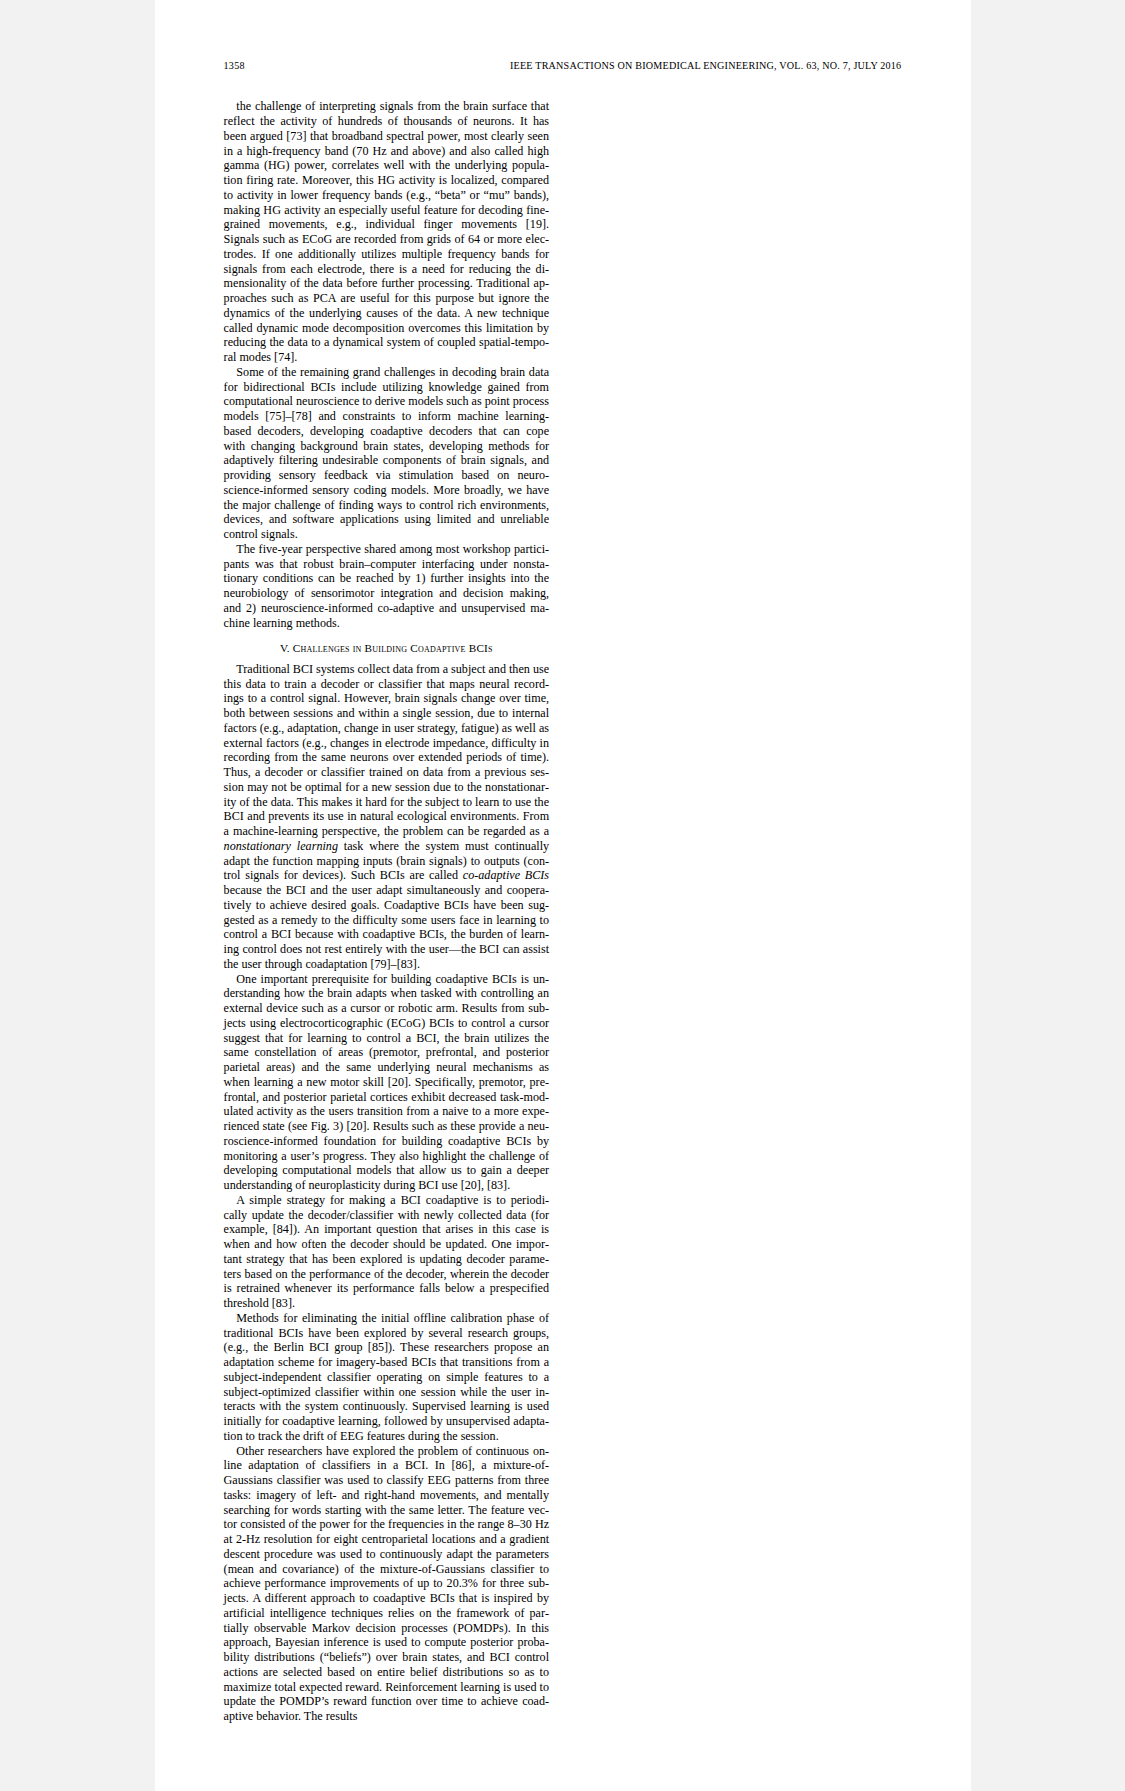1358 IEEE Transactions on Biomedical Engineering, Vol. 63, No. 7, July 2016
the challenge of interpreting signals from the brain surface that reflect the activity of hundreds of thousands of neurons. It has been argued [73] that broadband spectral power, most clearly seen in a high-frequency band (70 Hz and above) and also called high gamma (HG) power, correlates well with the underlying population firing rate. Moreover, this HG activity is localized, compared to activity in lower frequency bands (e.g., “beta” or “mu” bands), making HG activity an especially useful feature for decoding fine-grained movements, e.g., individual finger movements [19]. Signals such as ECoG are recorded from grids of 64 or more electrodes. If one additionally utilizes multiple frequency bands for signals from each electrode, there is a need for reducing the dimensionality of the data before further processing. Traditional approaches such as PCA are useful for this purpose but ignore the dynamics of the underlying causes of the data. A new technique called dynamic mode decomposition overcomes this limitation by reducing the data to a dynamical system of coupled spatial-temporal modes [74].
Some of the remaining grand challenges in decoding brain data for bidirectional BCIs include utilizing knowledge gained from computational neuroscience to derive models such as point process models [75]–[78] and constraints to inform machine learning-based decoders, developing coadaptive decoders that can cope with changing background brain states, developing methods for adaptively filtering undesirable components of brain signals, and providing sensory feedback via stimulation based on neuroscience-informed sensory coding models. More broadly, we have the major challenge of finding ways to control rich environments, devices, and software applications using limited and unreliable control signals.
The five-year perspective shared among most workshop participants was that robust brain–computer interfacing under nonstationary conditions can be reached by 1) further insights into the neurobiology of sensorimotor integration and decision making, and 2) neuroscience-informed co-adaptive and unsupervised machine learning methods.
V. Challenges in Building Coadaptive BCIs
Traditional BCI systems collect data from a subject and then use this data to train a decoder or classifier that maps neural recordings to a control signal. However, brain signals change over time, both between sessions and within a single session, due to internal factors (e.g., adaptation, change in user strategy, fatigue) as well as external factors (e.g., changes in electrode impedance, difficulty in recording from the same neurons over extended periods of time). Thus, a decoder or classifier trained on data from a previous session may not be optimal for a new session due to the nonstationarity of the data. This makes it hard for the subject to learn to use the BCI and prevents its use in natural ecological environments. From a machine-learning perspective, the problem can be regarded as a nonstationary learning task where the system must continually adapt the function mapping inputs (brain signals) to outputs (control signals for devices). Such BCIs are called co-adaptive BCIs because the BCI and the user adapt simultaneously and cooperatively to achieve desired goals. Coadaptive BCIs have been suggested as a remedy to the difficulty some users face in learning to control a BCI because with coadaptive BCIs, the burden of learning control does not rest entirely with the user—the BCI can assist the user through coadaptation [79]–[83].
One important prerequisite for building coadaptive BCIs is understanding how the brain adapts when tasked with controlling an external device such as a cursor or robotic arm. Results from subjects using electrocorticographic (ECoG) BCIs to control a cursor suggest that for learning to control a BCI, the brain utilizes the same constellation of areas (premotor, prefrontal, and posterior parietal areas) and the same underlying neural mechanisms as when learning a new motor skill [20]. Specifically, premotor, prefrontal, and posterior parietal cortices exhibit decreased task-modulated activity as the users transition from a naive to a more experienced state (see Fig. 3) [20]. Results such as these provide a neuroscience-informed foundation for building coadaptive BCIs by monitoring a user’s progress. They also highlight the challenge of developing computational models that allow us to gain a deeper understanding of neuroplasticity during BCI use [20], [83].
A simple strategy for making a BCI coadaptive is to periodically update the decoder/classifier with newly collected data (for example, [84]). An important question that arises in this case is when and how often the decoder should be updated. One important strategy that has been explored is updating decoder parameters based on the performance of the decoder, wherein the decoder is retrained whenever its performance falls below a prespecified threshold [83].
Methods for eliminating the initial offline calibration phase of traditional BCIs have been explored by several research groups, (e.g., the Berlin BCI group [85]). These researchers propose an adaptation scheme for imagery-based BCIs that transitions from a subject-independent classifier operating on simple features to a subject-optimized classifier within one session while the user interacts with the system continuously. Supervised learning is used initially for coadaptive learning, followed by unsupervised adaptation to track the drift of EEG features during the session.
Other researchers have explored the problem of continuous online adaptation of classifiers in a BCI. In [86], a mixture-of-Gaussians classifier was used to classify EEG patterns from three tasks: imagery of left- and right-hand movements, and mentally searching for words starting with the same letter. The feature vector consisted of the power for the frequencies in the range 8–30 Hz at 2-Hz resolution for eight centroparietal locations and a gradient descent procedure was used to continuously adapt the parameters (mean and covariance) of the mixture-of-Gaussians classifier to achieve performance improvements of up to 20.3% for three subjects. A different approach to coadaptive BCIs that is inspired by artificial intelligence techniques relies on the framework of partially observable Markov decision processes (POMDPs). In this approach, Bayesian inference is used to compute posterior probability distributions (“beliefs”) over brain states, and BCI control actions are selected based on entire belief distributions so as to maximize total expected reward. Reinforcement learning is used to update the POMDP’s reward function over time to achieve coadaptive behavior. The results